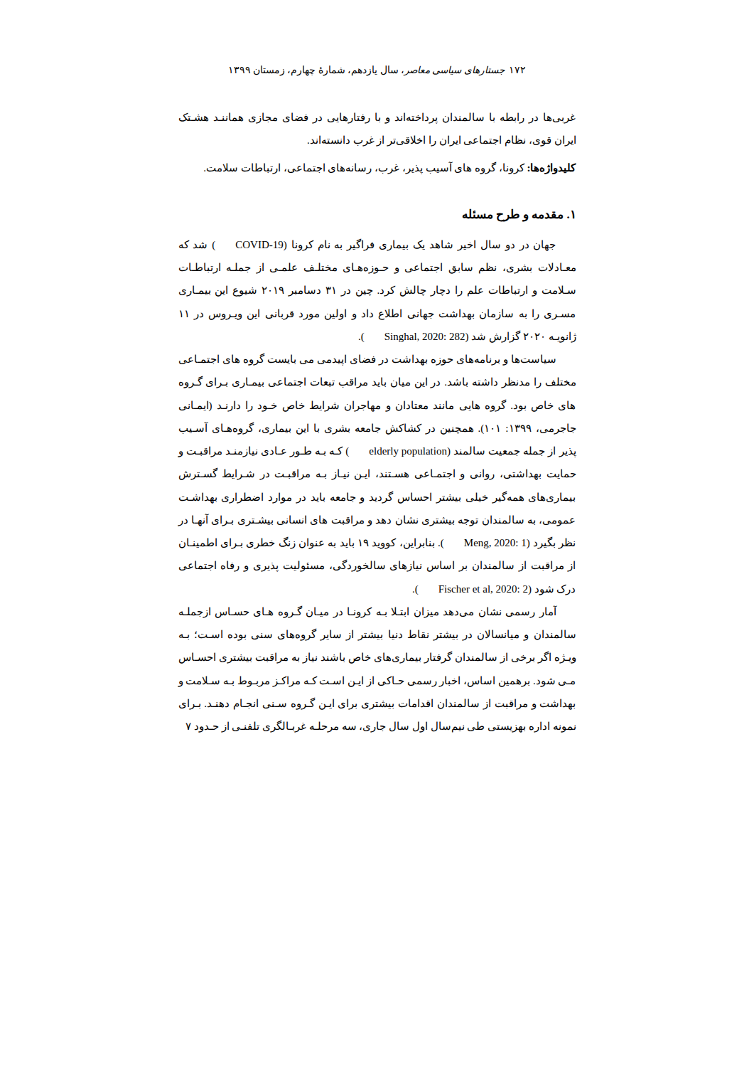۱۷۲ جستارهای سیاسی معاصر، سال یازدهم، شمارهٔ چهارم، زمستان ۱۳۹۹
غربی‌ها در رابطه با سالمندان پرداخته‌اند و با رفتارهایی در فضای مجازی هماننـد هشـتک ایران قوی، نظام اجتماعی ایران را اخلاقی‌تر از غرب دانسته‌اند.
کلیدواژه‌ها: کرونا، گروه های آسیب پذیر، غرب، رسانه‌های اجتماعی، ارتباطات سلامت.
۱. مقدمه و طرح مسئله
جهان در دو سال اخیر شاهد یک بیماری فراگیر به نام کرونا (COVID-19) شد که معـادلات بشری، نظم سابق اجتماعی و حـوزه‌هـای مختلـف علمـی از جملـه ارتباطـات سـلامت و ارتباطات علم را دچار چالش کرد. چین در ۳۱ دسامبر ۲۰۱۹ شیوع این بیمـاری مسـری را به سازمان بهداشت جهانی اطلاع داد و اولین مورد قربانی این ویـروس در ۱۱ ژانویـه ۲۰۲۰ گزارش شد (Singhal, 2020: 282).
سیاست‌ها و برنامه‌های حوزه بهداشت در فضای اپیدمی می بایست گروه های اجتمـاعی مختلف را مدنظر داشته باشد. در این میان باید مراقب تبعات اجتماعی بیمـاری بـرای گـروه های خاص بود. گروه هایی مانند معتادان و مهاجران شرایط خاص خـود را دارنـد (ایمـانی جاجرمی، ۱۳۹۹: ۱۰۱). همچنین در کشاکش جامعه بشری با این بیماری، گروه‌هـای آسـیب پذیر از جمله جمعیت سالمند (elderly population) کـه بـه طـور عـادی نیازمنـد مراقبـت و حمایت بهداشتی، روانی و اجتمـاعی هسـتند، ایـن نیـاز بـه مراقبـت در شـرایط گسـترش بیماری‌های همه‌گیر خیلی بیشتر احساس گردید و جامعه باید در موارد اضطراری بهداشـت عمومی، به سالمندان توجه بیشتری نشان دهد و مراقبت های انسانی بیشـتری بـرای آنهـا در نظر بگیرد (Meng, 2020: 1). بنابراین، کووید ۱۹ باید به عنوان زنگ خطری بـرای اطمینـان از مراقبت از سالمندان بر اساس نیازهای سالخوردگی، مسئولیت پذیری و رفاه اجتماعی درک شود (Fischer et al, 2020: 2).
آمار رسمی نشان می‌دهد میزان ابتـلا بـه کرونـا در میـان گـروه هـای حسـاس ازجملـه سالمندان و میانسالان در بیشتر نقاط دنیا بیشتر از سایر گروه‌های سنی بوده اسـت؛ بـه ویـژه اگر برخی از سالمندان گرفتار بیماری‌های خاص باشند نیاز به مراقبت بیشتری احسـاس مـی شود. برهمین اساس، اخبار رسمی حـاکی از ایـن اسـت کـه مراکـز مربـوط بـه سـلامت و بهداشت و مراقبت از سالمندان اقدامات بیشتری برای ایـن گـروه سـنی انجـام دهنـد. بـرای نمونه اداره بهزیستی طی نیم‌سال اول سال جاری، سه مرحلـه غربـالگری تلفنـی از حـدود ۷